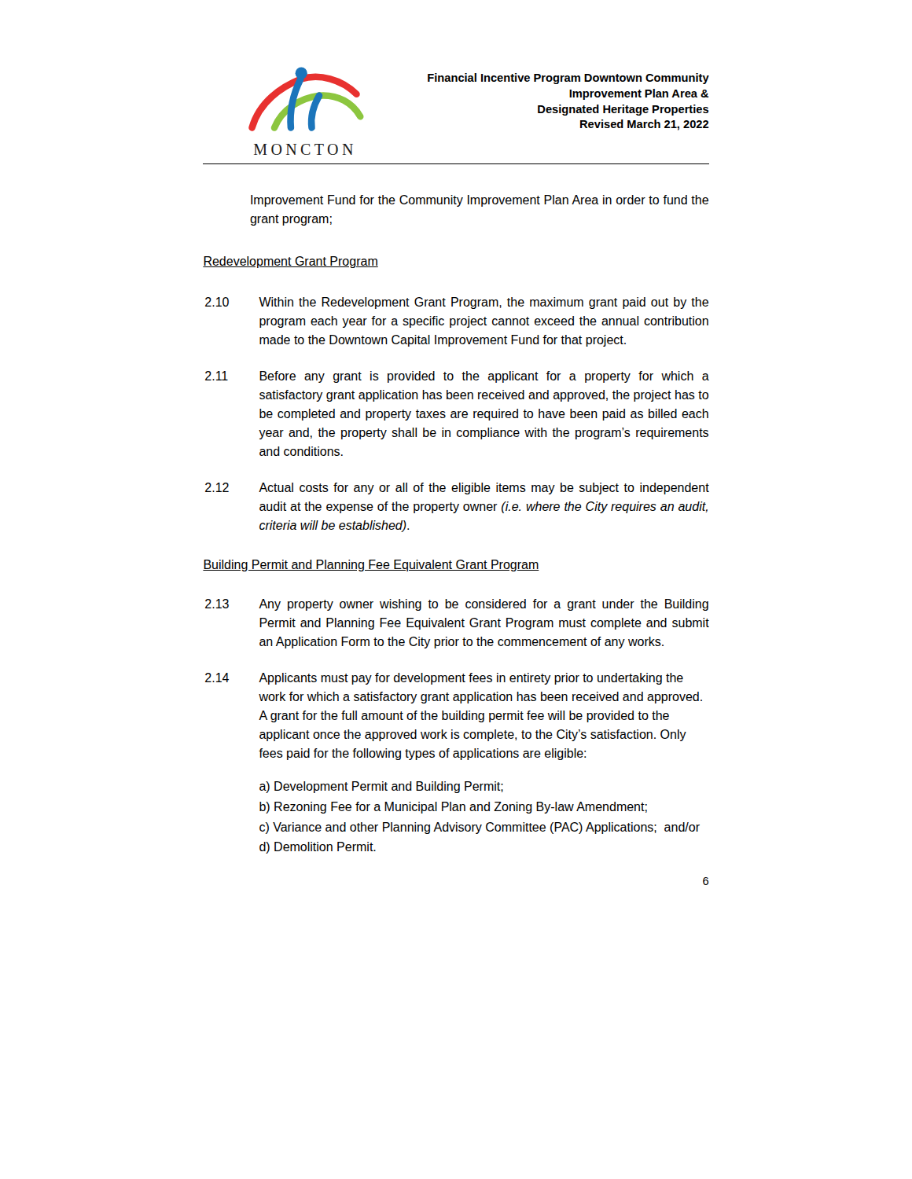MONCTON
Financial Incentive Program Downtown Community Improvement Plan Area &
Designated Heritage Properties
Revised March 21, 2022
Improvement Fund for the Community Improvement Plan Area in order to fund the grant program;
Redevelopment Grant Program
2.10
Within the Redevelopment Grant Program, the maximum grant paid out by the program each year for a specific project cannot exceed the annual contribution made to the Downtown Capital Improvement Fund for that project.
2.11
Before any grant is provided to the applicant for a property for which a satisfactory grant application has been received and approved, the project has to be completed and property taxes are required to have been paid as billed each year and, the property shall be in compliance with the program’s requirements and conditions.
2.12
Actual costs for any or all of the eligible items may be subject to independent audit at the expense of the property owner (i.e. where the City requires an audit, criteria will be established).
Building Permit and Planning Fee Equivalent Grant Program
2.13
Any property owner wishing to be considered for a grant under the Building Permit and Planning Fee Equivalent Grant Program must complete and submit an Application Form to the City prior to the commencement of any works.
2.14
Applicants must pay for development fees in entirety prior to undertaking the work for which a satisfactory grant application has been received and approved. A grant for the full amount of the building permit fee will be provided to the applicant once the approved work is complete, to the City’s satisfaction. Only fees paid for the following types of applications are eligible:
a) Development Permit and Building Permit;
b) Rezoning Fee for a Municipal Plan and Zoning By-law Amendment;
c) Variance and other Planning Advisory Committee (PAC) Applications; and/or
d) Demolition Permit.
6